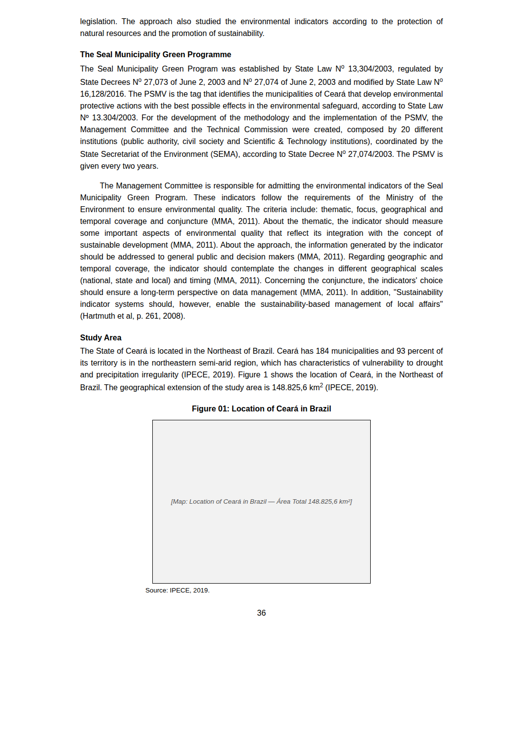legislation. The approach also studied the environmental indicators according to the protection of natural resources and the promotion of sustainability.
The Seal Municipality Green Programme
The Seal Municipality Green Program was established by State Law No 13,304/2003, regulated by State Decrees No 27,073 of June 2, 2003 and No 27,074 of June 2, 2003 and modified by State Law No 16,128/2016. The PSMV is the tag that identifies the municipalities of Ceará that develop environmental protective actions with the best possible effects in the environmental safeguard, according to State Law Nº 13.304/2003. For the development of the methodology and the implementation of the PSMV, the Management Committee and the Technical Commission were created, composed by 20 different institutions (public authority, civil society and Scientific & Technology institutions), coordinated by the State Secretariat of the Environment (SEMA), according to State Decree No 27,074/2003. The PSMV is given every two years.
The Management Committee is responsible for admitting the environmental indicators of the Seal Municipality Green Program. These indicators follow the requirements of the Ministry of the Environment to ensure environmental quality. The criteria include: thematic, focus, geographical and temporal coverage and conjuncture (MMA, 2011). About the thematic, the indicator should measure some important aspects of environmental quality that reflect its integration with the concept of sustainable development (MMA, 2011). About the approach, the information generated by the indicator should be addressed to general public and decision makers (MMA, 2011). Regarding geographic and temporal coverage, the indicator should contemplate the changes in different geographical scales (national, state and local) and timing (MMA, 2011). Concerning the conjuncture, the indicators' choice should ensure a long-term perspective on data management (MMA, 2011). In addition, "Sustainability indicator systems should, however, enable the sustainability-based management of local affairs" (Hartmuth et al, p. 261, 2008).
Study Area
The State of Ceará is located in the Northeast of Brazil. Ceará has 184 municipalities and 93 percent of its territory is in the northeastern semi-arid region, which has characteristics of vulnerability to drought and precipitation irregularity (IPECE, 2019). Figure 1 shows the location of Ceará, in the Northeast of Brazil. The geographical extension of the study area is 148.825,6 km2 (IPECE, 2019).
Figure 01: Location of Ceará in Brazil
[Map: Location of Ceará in Brazil — Área Total 148.825,6 km²]
Source: IPECE, 2019.
36